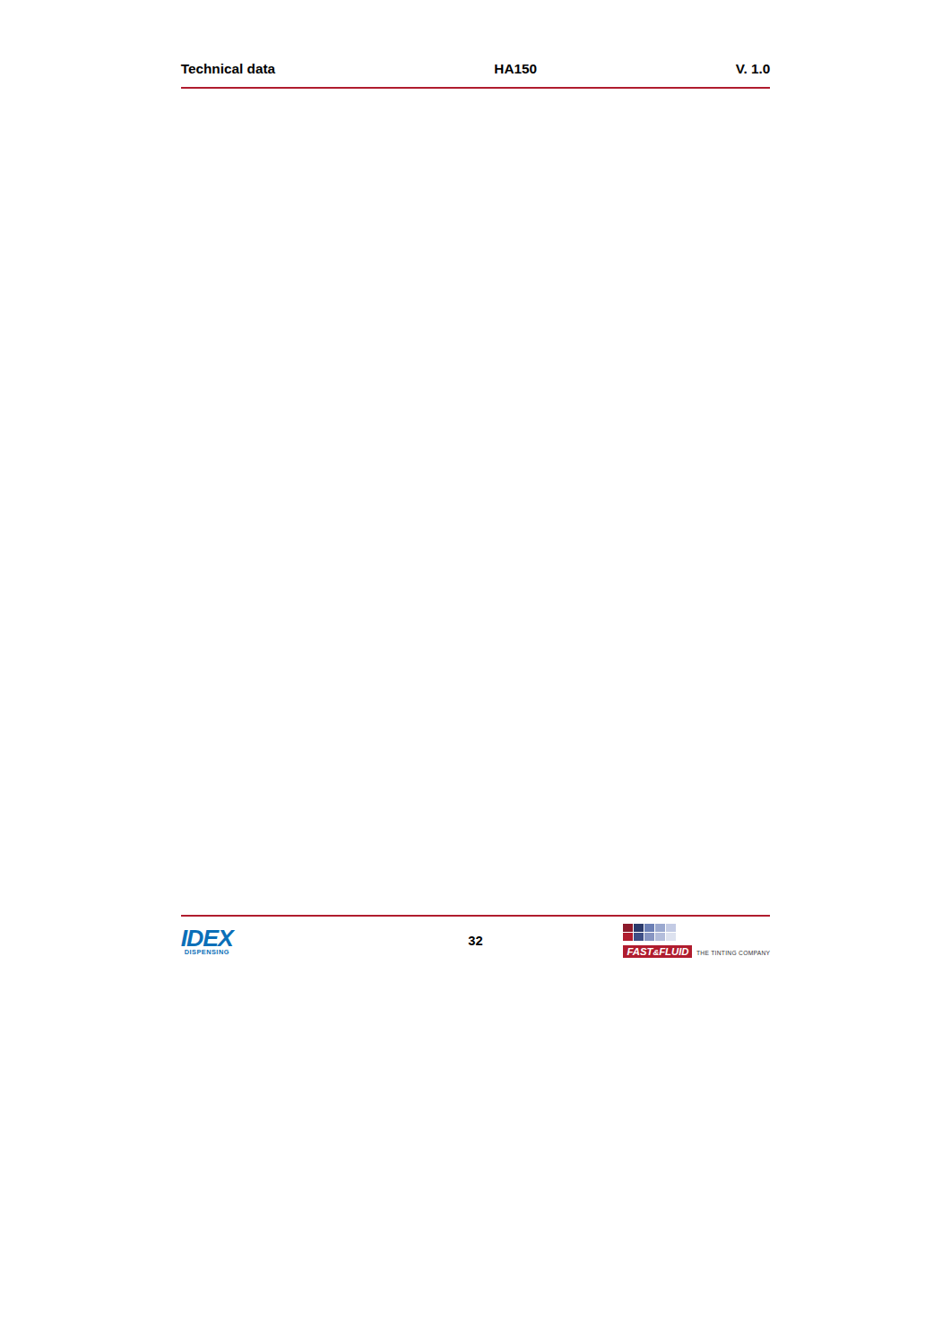Technical data HA150 V. 1.0
IDEX DISPENSING
32
FAST&FLUID THE TINTING COMPANY